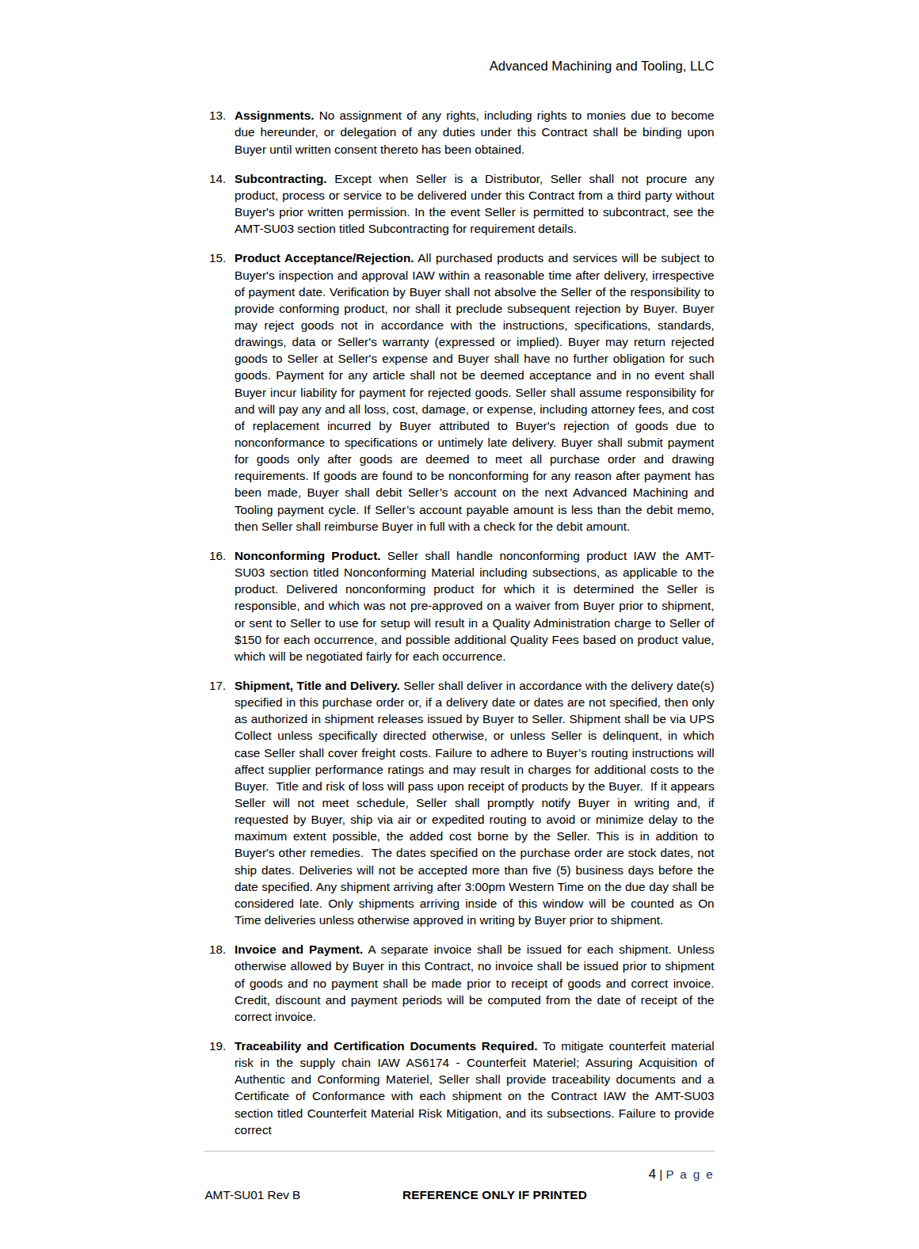Advanced Machining and Tooling, LLC
13. Assignments. No assignment of any rights, including rights to monies due to become due hereunder, or delegation of any duties under this Contract shall be binding upon Buyer until written consent thereto has been obtained.
14. Subcontracting. Except when Seller is a Distributor, Seller shall not procure any product, process or service to be delivered under this Contract from a third party without Buyer's prior written permission. In the event Seller is permitted to subcontract, see the AMT-SU03 section titled Subcontracting for requirement details.
15. Product Acceptance/Rejection. All purchased products and services will be subject to Buyer's inspection and approval IAW within a reasonable time after delivery, irrespective of payment date. Verification by Buyer shall not absolve the Seller of the responsibility to provide conforming product, nor shall it preclude subsequent rejection by Buyer. Buyer may reject goods not in accordance with the instructions, specifications, standards, drawings, data or Seller's warranty (expressed or implied). Buyer may return rejected goods to Seller at Seller's expense and Buyer shall have no further obligation for such goods. Payment for any article shall not be deemed acceptance and in no event shall Buyer incur liability for payment for rejected goods. Seller shall assume responsibility for and will pay any and all loss, cost, damage, or expense, including attorney fees, and cost of replacement incurred by Buyer attributed to Buyer's rejection of goods due to nonconformance to specifications or untimely late delivery. Buyer shall submit payment for goods only after goods are deemed to meet all purchase order and drawing requirements. If goods are found to be nonconforming for any reason after payment has been made, Buyer shall debit Seller’s account on the next Advanced Machining and Tooling payment cycle. If Seller’s account payable amount is less than the debit memo, then Seller shall reimburse Buyer in full with a check for the debit amount.
16. Nonconforming Product. Seller shall handle nonconforming product IAW the AMT-SU03 section titled Nonconforming Material including subsections, as applicable to the product. Delivered nonconforming product for which it is determined the Seller is responsible, and which was not pre-approved on a waiver from Buyer prior to shipment, or sent to Seller to use for setup will result in a Quality Administration charge to Seller of $150 for each occurrence, and possible additional Quality Fees based on product value, which will be negotiated fairly for each occurrence.
17. Shipment, Title and Delivery. Seller shall deliver in accordance with the delivery date(s) specified in this purchase order or, if a delivery date or dates are not specified, then only as authorized in shipment releases issued by Buyer to Seller. Shipment shall be via UPS Collect unless specifically directed otherwise, or unless Seller is delinquent, in which case Seller shall cover freight costs. Failure to adhere to Buyer’s routing instructions will affect supplier performance ratings and may result in charges for additional costs to the Buyer. Title and risk of loss will pass upon receipt of products by the Buyer. If it appears Seller will not meet schedule, Seller shall promptly notify Buyer in writing and, if requested by Buyer, ship via air or expedited routing to avoid or minimize delay to the maximum extent possible, the added cost borne by the Seller. This is in addition to Buyer's other remedies. The dates specified on the purchase order are stock dates, not ship dates. Deliveries will not be accepted more than five (5) business days before the date specified. Any shipment arriving after 3:00pm Western Time on the due day shall be considered late. Only shipments arriving inside of this window will be counted as On Time deliveries unless otherwise approved in writing by Buyer prior to shipment.
18. Invoice and Payment. A separate invoice shall be issued for each shipment. Unless otherwise allowed by Buyer in this Contract, no invoice shall be issued prior to shipment of goods and no payment shall be made prior to receipt of goods and correct invoice. Credit, discount and payment periods will be computed from the date of receipt of the correct invoice.
19. Traceability and Certification Documents Required. To mitigate counterfeit material risk in the supply chain IAW AS6174 - Counterfeit Materiel; Assuring Acquisition of Authentic and Conforming Materiel, Seller shall provide traceability documents and a Certificate of Conformance with each shipment on the Contract IAW the AMT-SU03 section titled Counterfeit Material Risk Mitigation, and its subsections. Failure to provide correct
4 | P a g e
AMT-SU01 Rev B
REFERENCE ONLY IF PRINTED